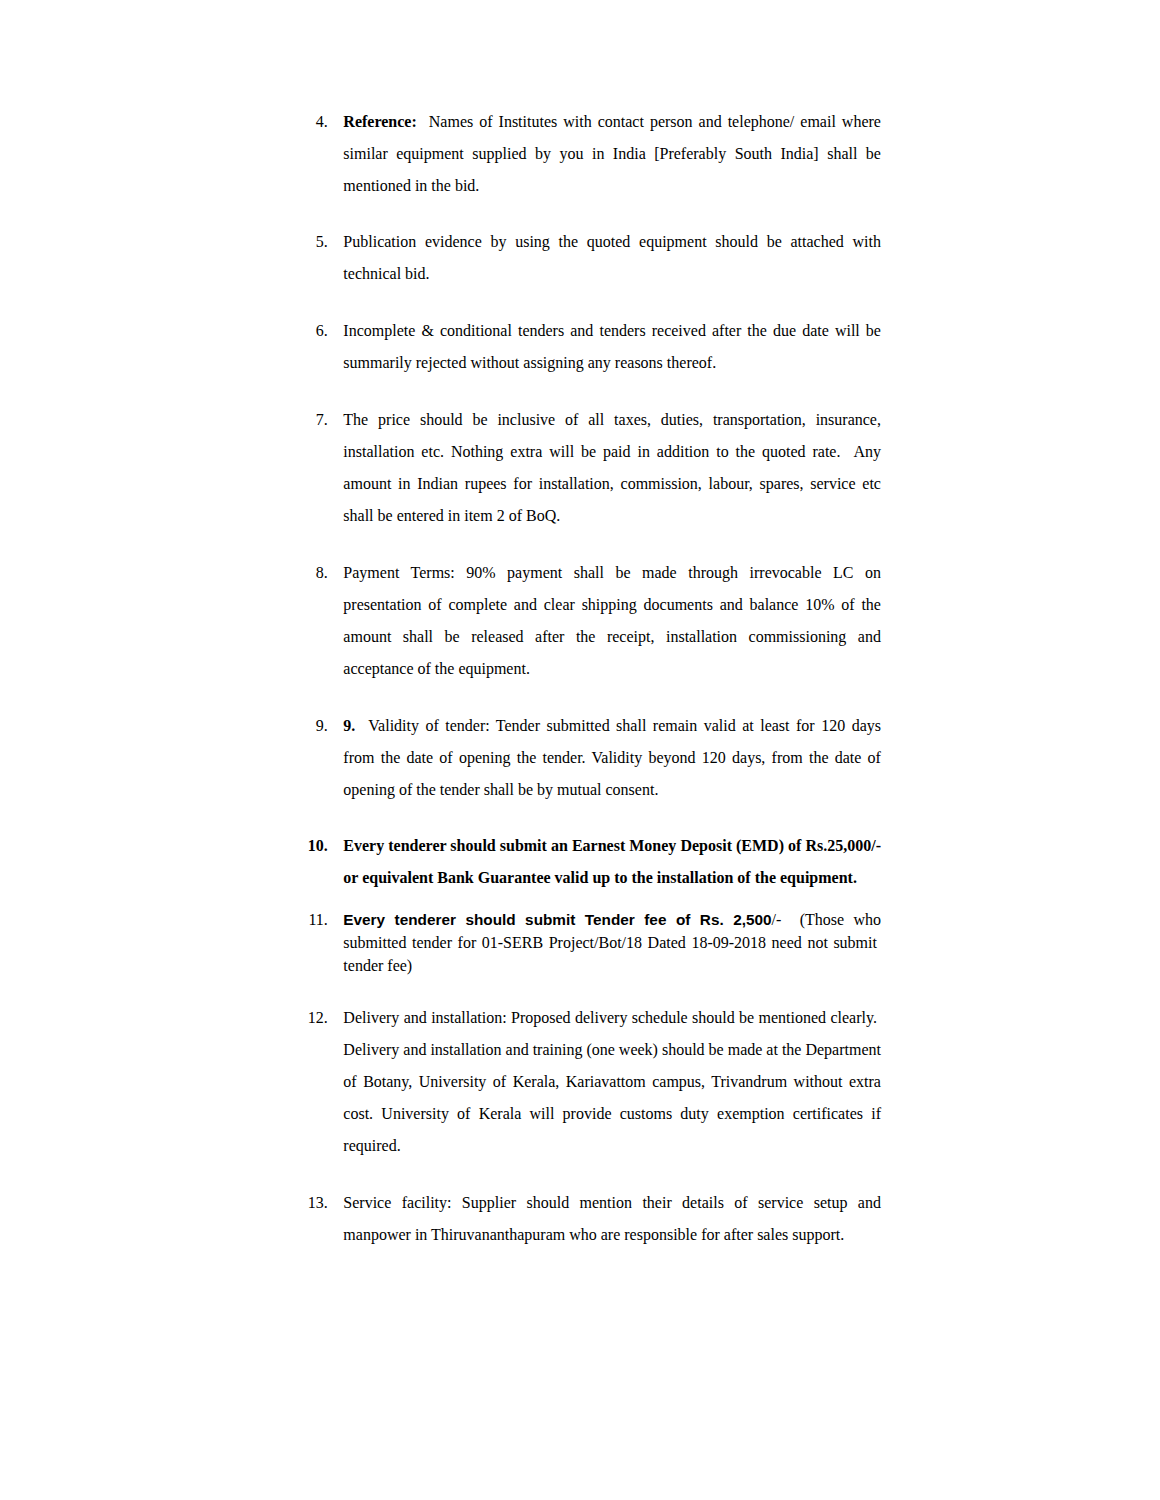Reference: Names of Institutes with contact person and telephone/ email where similar equipment supplied by you in India [Preferably South India] shall be mentioned in the bid.
Publication evidence by using the quoted equipment should be attached with technical bid.
Incomplete & conditional tenders and tenders received after the due date will be summarily rejected without assigning any reasons thereof.
The price should be inclusive of all taxes, duties, transportation, insurance, installation etc. Nothing extra will be paid in addition to the quoted rate. Any amount in Indian rupees for installation, commission, labour, spares, service etc shall be entered in item 2 of BoQ.
Payment Terms: 90% payment shall be made through irrevocable LC on presentation of complete and clear shipping documents and balance 10% of the amount shall be released after the receipt, installation commissioning and acceptance of the equipment.
9. Validity of tender: Tender submitted shall remain valid at least for 120 days from the date of opening the tender. Validity beyond 120 days, from the date of opening of the tender shall be by mutual consent.
Every tenderer should submit an Earnest Money Deposit (EMD) of Rs.25,000/- or equivalent Bank Guarantee valid up to the installation of the equipment.
Every tenderer should submit Tender fee of Rs. 2,500/- (Those who submitted tender for 01-SERB Project/Bot/18 Dated 18-09-2018 need not submit tender fee)
Delivery and installation: Proposed delivery schedule should be mentioned clearly. Delivery and installation and training (one week) should be made at the Department of Botany, University of Kerala, Kariavattom campus, Trivandrum without extra cost. University of Kerala will provide customs duty exemption certificates if required.
Service facility: Supplier should mention their details of service setup and manpower in Thiruvananthapuram who are responsible for after sales support.